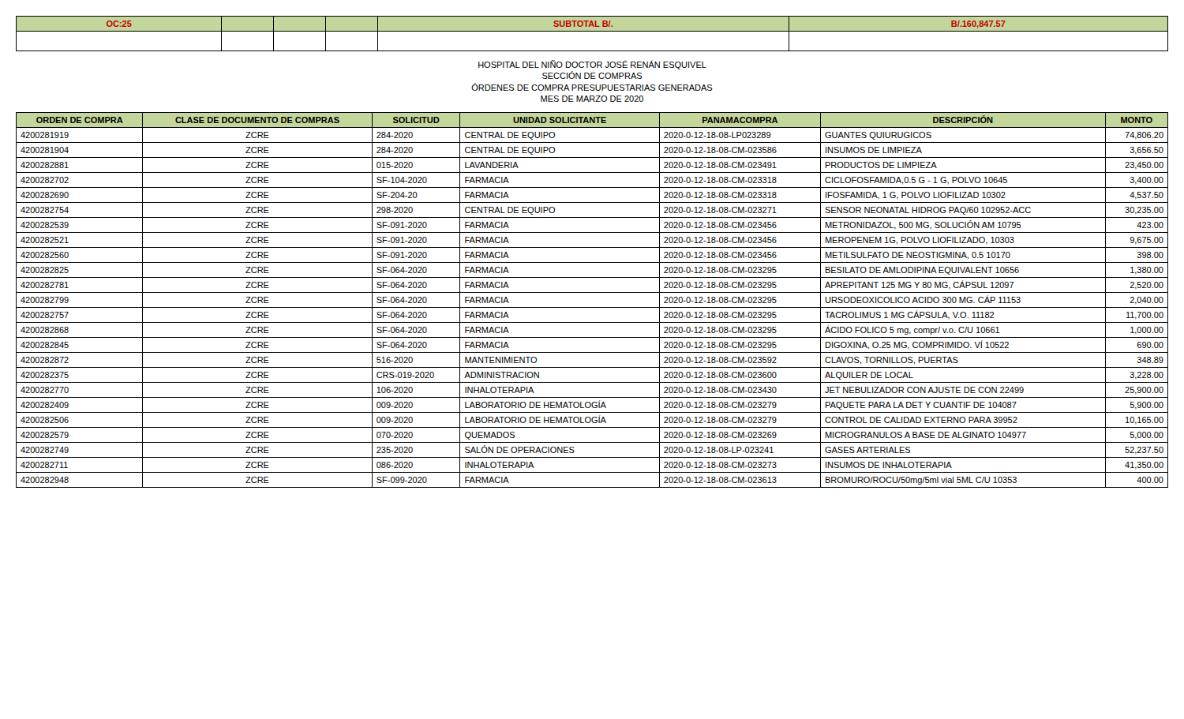| OC:25 | | | | SUBTOTAL B/. | B/.160,847.57 |
HOSPITAL DEL NIÑO DOCTOR JOSÉ RENÁN ESQUIVEL
SECCIÓN DE COMPRAS
ÓRDENES DE COMPRA PRESUPUESTARIAS GENERADAS
MES DE MARZO DE 2020
| ORDEN DE COMPRA | CLASE DE DOCUMENTO DE COMPRAS | SOLICITUD | UNIDAD SOLICITANTE | PANAMACOMPRA | DESCRIPCIÓN | MONTO |
| --- | --- | --- | --- | --- | --- | --- |
| 4200281919 | ZCRE | 284-2020 | CENTRAL DE EQUIPO | 2020-0-12-18-08-LP023289 | GUANTES QUIURUGICOS | 74,806.20 |
| 4200281904 | ZCRE | 284-2020 | CENTRAL DE EQUIPO | 2020-0-12-18-08-CM-023586 | INSUMOS DE LIMPIEZA | 3,656.50 |
| 4200282881 | ZCRE | 015-2020 | LAVANDERIA | 2020-0-12-18-08-CM-023491 | PRODUCTOS DE LIMPIEZA | 23,450.00 |
| 4200282702 | ZCRE | SF-104-2020 | FARMACIA | 2020-0-12-18-08-CM-023318 | CICLOFOSFAMIDA,0.5 G - 1 G, POLVO 10645 | 3,400.00 |
| 4200282690 | ZCRE | SF-204-20 | FARMACIA | 2020-0-12-18-08-CM-023318 | IFOSFAMIDA, 1 G, POLVO LIOFILIZAD 10302 | 4,537.50 |
| 4200282754 | ZCRE | 298-2020 | CENTRAL DE EQUIPO | 2020-0-12-18-08-CM-023271 | SENSOR NEONATAL HIDROG PAQ/60 102952-ACC | 30,235.00 |
| 4200282539 | ZCRE | SF-091-2020 | FARMACIA | 2020-0-12-18-08-CM-023456 | METRONIDAZOL, 500 MG, SOLUCIÓN AM 10795 | 423.00 |
| 4200282521 | ZCRE | SF-091-2020 | FARMACIA | 2020-0-12-18-08-CM-023456 | MEROPENEM 1G, POLVO LIOFILIZADO, 10303 | 9,675.00 |
| 4200282560 | ZCRE | SF-091-2020 | FARMACIA | 2020-0-12-18-08-CM-023456 | METILSULFATO DE NEOSTIGMINA, 0.5 10170 | 398.00 |
| 4200282825 | ZCRE | SF-064-2020 | FARMACIA | 2020-0-12-18-08-CM-023295 | BESILATO DE AMLODIPINA EQUIVALENT 10656 | 1,380.00 |
| 4200282781 | ZCRE | SF-064-2020 | FARMACIA | 2020-0-12-18-08-CM-023295 | APREPITANT 125 MG Y 80 MG, CÁPSUL 12097 | 2,520.00 |
| 4200282799 | ZCRE | SF-064-2020 | FARMACIA | 2020-0-12-18-08-CM-023295 | URSODEOXICOLICO ACIDO 300 MG. CÁP 11153 | 2,040.00 |
| 4200282757 | ZCRE | SF-064-2020 | FARMACIA | 2020-0-12-18-08-CM-023295 | TACROLIMUS 1 MG CÁPSULA, V.O. 11182 | 11,700.00 |
| 4200282868 | ZCRE | SF-064-2020 | FARMACIA | 2020-0-12-18-08-CM-023295 | ÁCIDO FOLICO 5 mg, compr/ v.o. C/U 10661 | 1,000.00 |
| 4200282845 | ZCRE | SF-064-2020 | FARMACIA | 2020-0-12-18-08-CM-023295 | DIGOXINA, O.25 MG, COMPRIMIDO. VÍ 10522 | 690.00 |
| 4200282872 | ZCRE | 516-2020 | MANTENIMIENTO | 2020-0-12-18-08-CM-023592 | CLAVOS, TORNILLOS, PUERTAS | 348.89 |
| 4200282375 | ZCRE | CRS-019-2020 | ADMINISTRACION | 2020-0-12-18-08-CM-023600 | ALQUILER DE LOCAL | 3,228.00 |
| 4200282770 | ZCRE | 106-2020 | INHALOTERAPIA | 2020-0-12-18-08-CM-023430 | JET NEBULIZADOR CON AJUSTE DE CON 22499 | 25,900.00 |
| 4200282409 | ZCRE | 009-2020 | LABORATORIO DE HEMATOLOGÍA | 2020-0-12-18-08-CM-023279 | PAQUETE PARA LA DET Y CUANTIF DE 104087 | 5,900.00 |
| 4200282506 | ZCRE | 009-2020 | LABORATORIO DE HEMATOLOGÍA | 2020-0-12-18-08-CM-023279 | CONTROL DE CALIDAD EXTERNO PARA 39952 | 10,165.00 |
| 4200282579 | ZCRE | 070-2020 | QUEMADOS | 2020-0-12-18-08-CM-023269 | MICROGRANULOS A BASE DE ALGINATO 104977 | 5,000.00 |
| 4200282749 | ZCRE | 235-2020 | SALÓN DE OPERACIONES | 2020-0-12-18-08-LP-023241 | GASES ARTERIALES | 52,237.50 |
| 4200282711 | ZCRE | 086-2020 | INHALOTERAPIA | 2020-0-12-18-08-CM-023273 | INSUMOS DE INHALOTERAPIA | 41,350.00 |
| 4200282948 | ZCRE | SF-099-2020 | FARMACIA | 2020-0-12-18-08-CM-023613 | BROMURO/ROCU/50mg/5ml vial 5ML C/U 10353 | 400.00 |